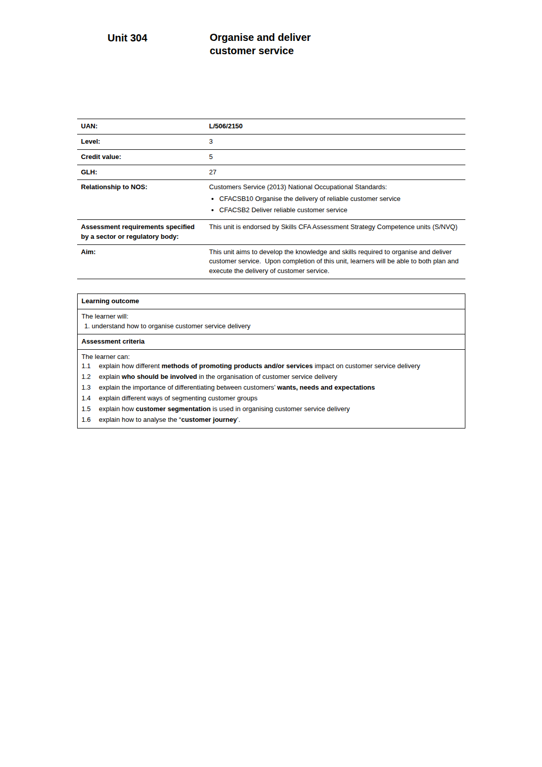Unit 304
Organise and deliver
customer service
| UAN: | L/506/2150 |
| Level: | 3 |
| Credit value: | 5 |
| GLH: | 27 |
| Relationship to NOS: | Customers Service (2013) National Occupational Standards: CFACSB10 Organise the delivery of reliable customer service CFACSB2 Deliver reliable customer service |
| Assessment requirements specified by a sector or regulatory body: | This unit is endorsed by Skills CFA Assessment Strategy Competence units (S/NVQ) |
| Aim: | This unit aims to develop the knowledge and skills required to organise and deliver customer service. Upon completion of this unit, learners will be able to both plan and execute the delivery of customer service. |
| Learning outcome |
| The learner will: understand how to organise customer service delivery |
| Assessment criteria |
| The learner can: 1.1 explain how different methods of promoting products and/or services impact on customer service delivery 1.2 explain who should be involved in the organisation of customer service delivery 1.3 explain the importance of differentiating between customers’ wants, needs and expectations 1.4 explain different ways of segmenting customer groups 1.5 explain how customer segmentation is used in organising customer service delivery 1.6 explain how to analyse the “ customer journey ’. |